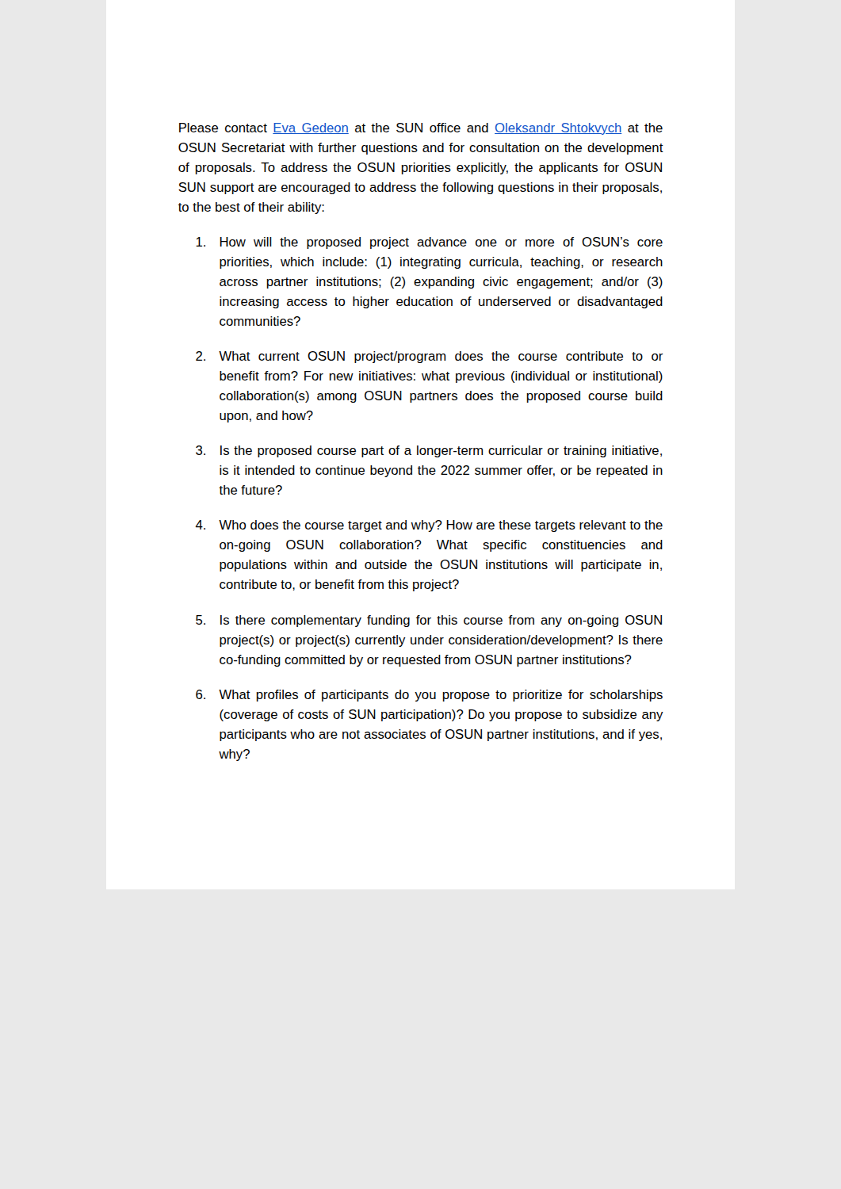Please contact Eva Gedeon at the SUN office and Oleksandr Shtokvych at the OSUN Secretariat with further questions and for consultation on the development of proposals. To address the OSUN priorities explicitly, the applicants for OSUN SUN support are encouraged to address the following questions in their proposals, to the best of their ability:
How will the proposed project advance one or more of OSUN’s core priorities, which include: (1) integrating curricula, teaching, or research across partner institutions; (2) expanding civic engagement; and/or (3) increasing access to higher education of underserved or disadvantaged communities?
What current OSUN project/program does the course contribute to or benefit from? For new initiatives: what previous (individual or institutional) collaboration(s) among OSUN partners does the proposed course build upon, and how?
Is the proposed course part of a longer-term curricular or training initiative, is it intended to continue beyond the 2022 summer offer, or be repeated in the future?
Who does the course target and why? How are these targets relevant to the on-going OSUN collaboration? What specific constituencies and populations within and outside the OSUN institutions will participate in, contribute to, or benefit from this project?
Is there complementary funding for this course from any on-going OSUN project(s) or project(s) currently under consideration/development? Is there co-funding committed by or requested from OSUN partner institutions?
What profiles of participants do you propose to prioritize for scholarships (coverage of costs of SUN participation)? Do you propose to subsidize any participants who are not associates of OSUN partner institutions, and if yes, why?